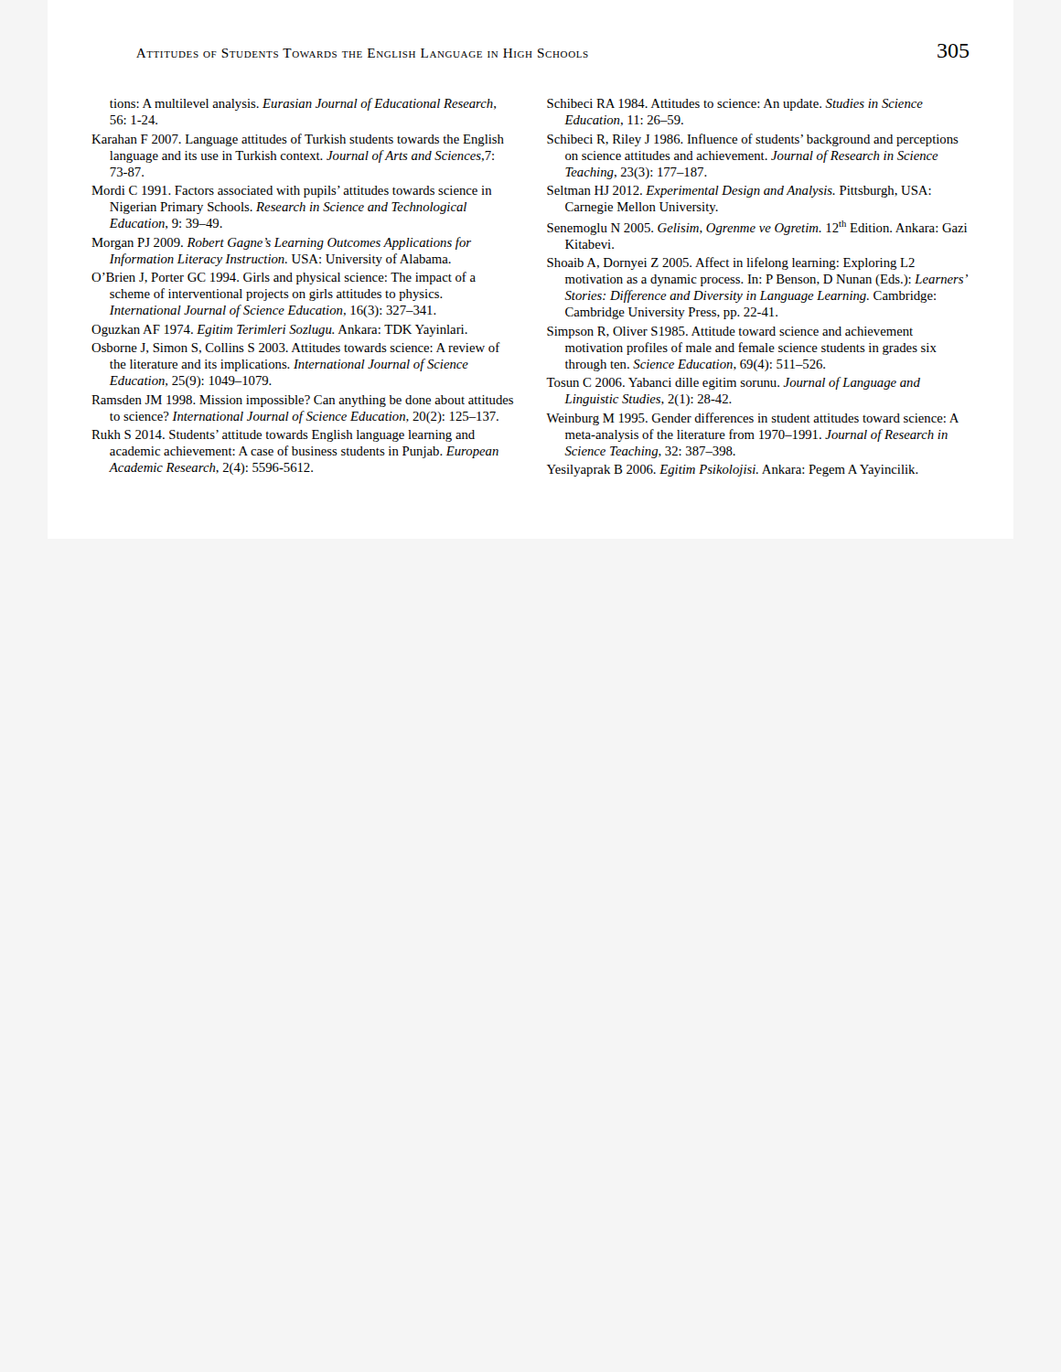Attitudes of Students Towards the English Language in High Schools 305
tions: A multilevel analysis. Eurasian Journal of Educational Research, 56: 1-24.
Karahan F 2007. Language attitudes of Turkish students towards the English language and its use in Turkish context. Journal of Arts and Sciences,7: 73-87.
Mordi C 1991. Factors associated with pupils’ attitudes towards science in Nigerian Primary Schools. Research in Science and Technological Education, 9: 39–49.
Morgan PJ 2009. Robert Gagne’s Learning Outcomes Applications for Information Literacy Instruction. USA: University of Alabama.
O’Brien J, Porter GC 1994. Girls and physical science: The impact of a scheme of interventional projects on girls attitudes to physics. International Journal of Science Education, 16(3): 327–341.
Oguzkan AF 1974. Egitim Terimleri Sozlugu. Ankara: TDK Yayinlari.
Osborne J, Simon S, Collins S 2003. Attitudes towards science: A review of the literature and its implications. International Journal of Science Education, 25(9): 1049–1079.
Ramsden JM 1998. Mission impossible? Can anything be done about attitudes to science? International Journal of Science Education, 20(2): 125–137.
Rukh S 2014. Students’ attitude towards English language learning and academic achievement: A case of business students in Punjab. European Academic Research, 2(4): 5596-5612.
Schibeci RA 1984. Attitudes to science: An update. Studies in Science Education, 11: 26–59.
Schibeci R, Riley J 1986. Influence of students’ background and perceptions on science attitudes and achievement. Journal of Research in Science Teaching, 23(3): 177–187.
Seltman HJ 2012. Experimental Design and Analysis. Pittsburgh, USA: Carnegie Mellon University.
Senemoglu N 2005. Gelisim, Ogrenme ve Ogretim. 12th Edition. Ankara: Gazi Kitabevi.
Shoaib A, Dornyei Z 2005. Affect in lifelong learning: Exploring L2 motivation as a dynamic process. In: P Benson, D Nunan (Eds.): Learners’ Stories: Difference and Diversity in Language Learning. Cambridge: Cambridge University Press, pp. 22-41.
Simpson R, Oliver S1985. Attitude toward science and achievement motivation profiles of male and female science students in grades six through ten. Science Education, 69(4): 511–526.
Tosun C 2006. Yabanci dille egitim sorunu. Journal of Language and Linguistic Studies, 2(1): 28-42.
Weinburg M 1995. Gender differences in student attitudes toward science: A meta-analysis of the literature from 1970–1991. Journal of Research in Science Teaching, 32: 387–398.
Yesilyaprak B 2006. Egitim Psikolojisi. Ankara: Pegem A Yayincilik.